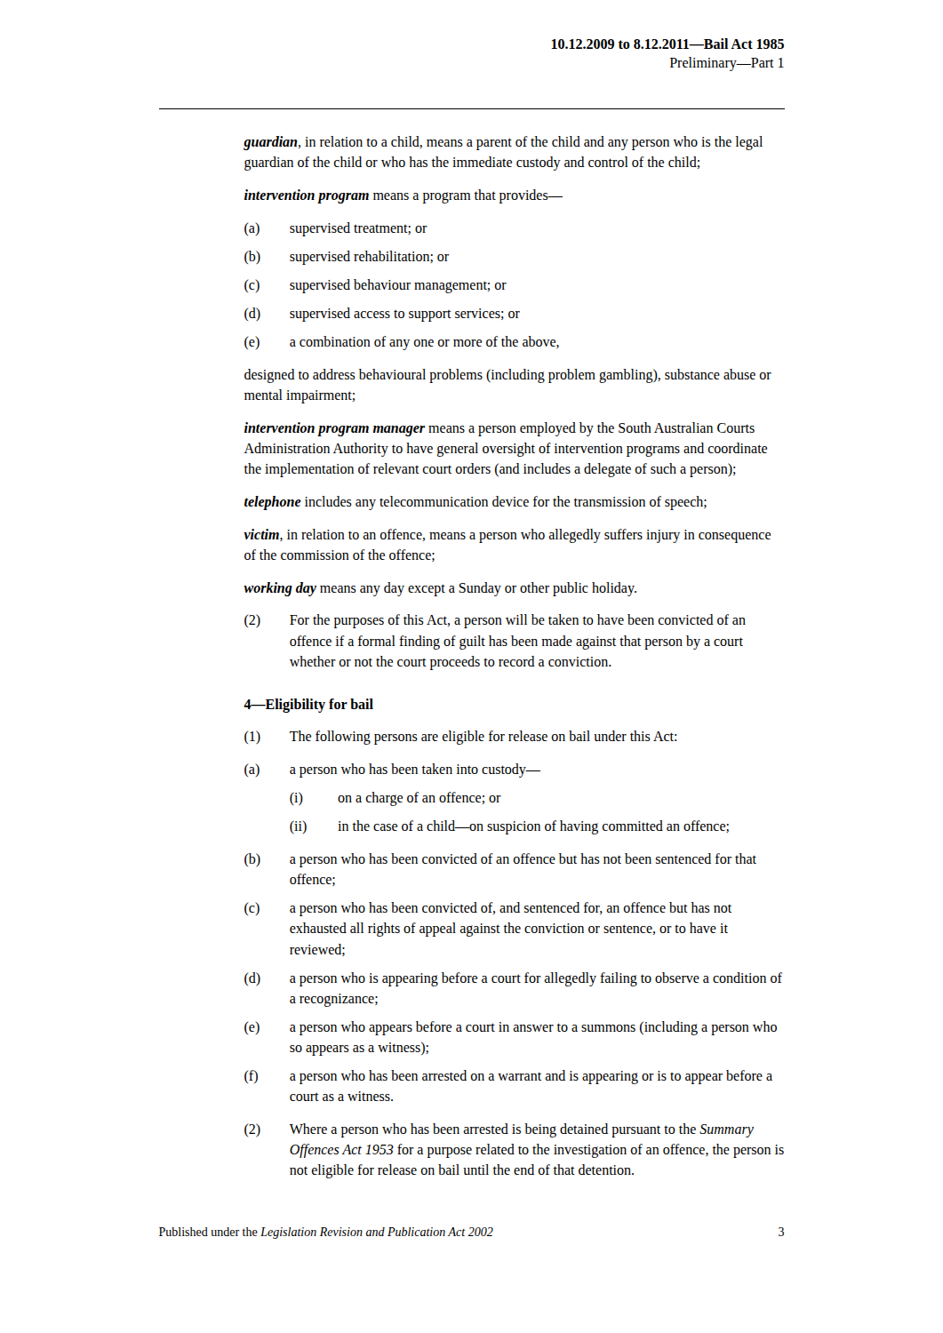10.12.2009 to 8.12.2011—Bail Act 1985
Preliminary—Part 1
guardian, in relation to a child, means a parent of the child and any person who is the legal guardian of the child or who has the immediate custody and control of the child;
intervention program means a program that provides—
(a) supervised treatment; or
(b) supervised rehabilitation; or
(c) supervised behaviour management; or
(d) supervised access to support services; or
(e) a combination of any one or more of the above,
designed to address behavioural problems (including problem gambling), substance abuse or mental impairment;
intervention program manager means a person employed by the South Australian Courts Administration Authority to have general oversight of intervention programs and coordinate the implementation of relevant court orders (and includes a delegate of such a person);
telephone includes any telecommunication device for the transmission of speech;
victim, in relation to an offence, means a person who allegedly suffers injury in consequence of the commission of the offence;
working day means any day except a Sunday or other public holiday.
(2) For the purposes of this Act, a person will be taken to have been convicted of an offence if a formal finding of guilt has been made against that person by a court whether or not the court proceeds to record a conviction.
4—Eligibility for bail
(1) The following persons are eligible for release on bail under this Act:
(a) a person who has been taken into custody—
(i) on a charge of an offence; or
(ii) in the case of a child—on suspicion of having committed an offence;
(b) a person who has been convicted of an offence but has not been sentenced for that offence;
(c) a person who has been convicted of, and sentenced for, an offence but has not exhausted all rights of appeal against the conviction or sentence, or to have it reviewed;
(d) a person who is appearing before a court for allegedly failing to observe a condition of a recognizance;
(e) a person who appears before a court in answer to a summons (including a person who so appears as a witness);
(f) a person who has been arrested on a warrant and is appearing or is to appear before a court as a witness.
(2) Where a person who has been arrested is being detained pursuant to the Summary Offences Act 1953 for a purpose related to the investigation of an offence, the person is not eligible for release on bail until the end of that detention.
Published under the Legislation Revision and Publication Act 2002
3